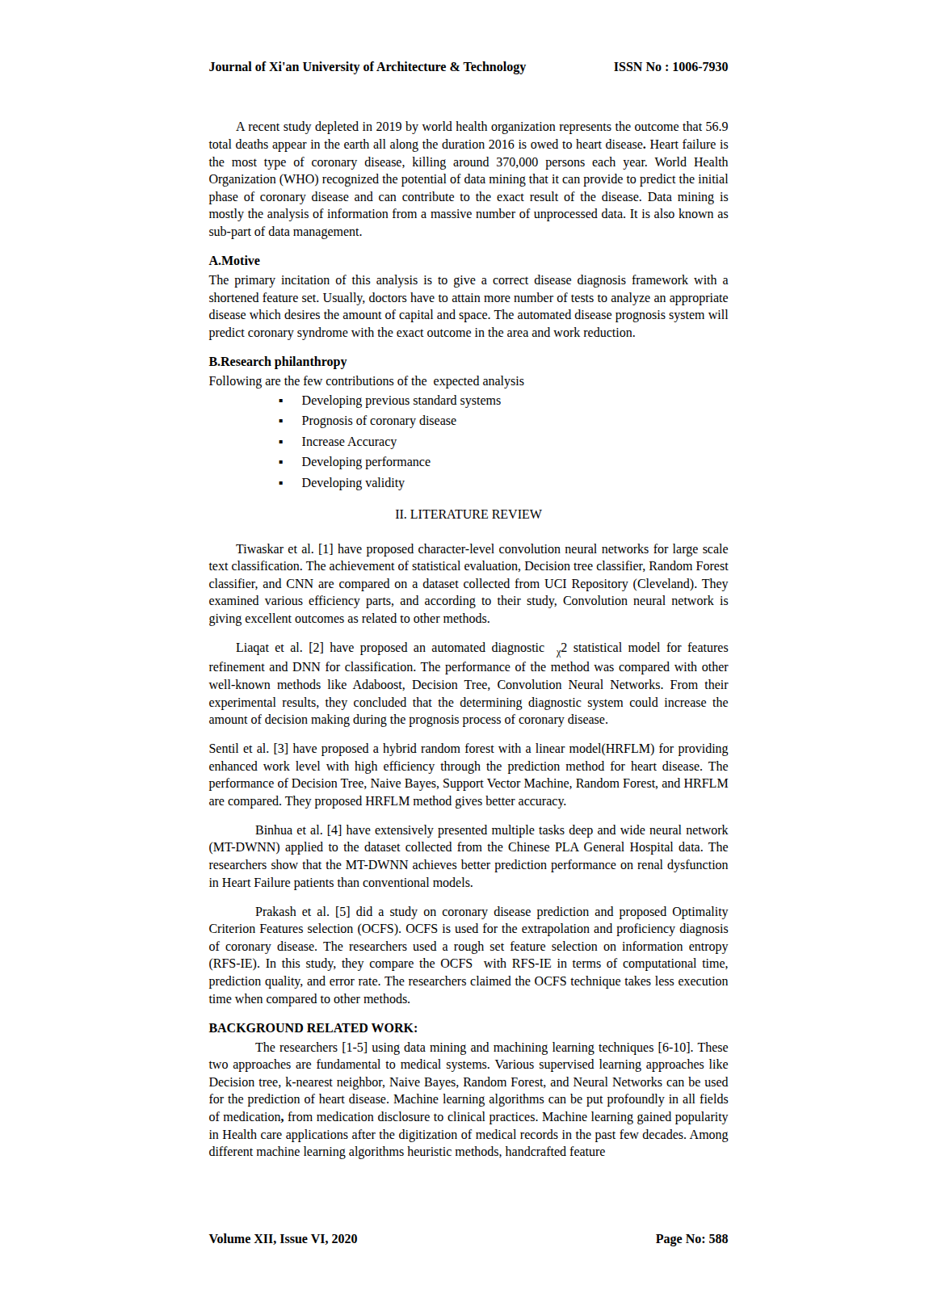Journal of Xi'an University of Architecture & Technology
ISSN No : 1006-7930
A recent study depleted in 2019 by world health organization represents the outcome that 56.9 total deaths appear in the earth all along the duration 2016 is owed to heart disease. Heart failure is the most type of coronary disease, killing around 370,000 persons each year. World Health Organization (WHO) recognized the potential of data mining that it can provide to predict the initial phase of coronary disease and can contribute to the exact result of the disease. Data mining is mostly the analysis of information from a massive number of unprocessed data. It is also known as sub-part of data management.
A.Motive
The primary incitation of this analysis is to give a correct disease diagnosis framework with a shortened feature set. Usually, doctors have to attain more number of tests to analyze an appropriate disease which desires the amount of capital and space. The automated disease prognosis system will predict coronary syndrome with the exact outcome in the area and work reduction.
B.Research philanthropy
Following are the few contributions of the expected analysis
Developing previous standard systems
Prognosis of coronary disease
Increase Accuracy
Developing performance
Developing validity
II. LITERATURE REVIEW
Tiwaskar et al. [1] have proposed character-level convolution neural networks for large scale text classification. The achievement of statistical evaluation, Decision tree classifier, Random Forest classifier, and CNN are compared on a dataset collected from UCI Repository (Cleveland). They examined various efficiency parts, and according to their study, Convolution neural network is giving excellent outcomes as related to other methods.
Liaqat et al. [2] have proposed an automated diagnostic χ2 statistical model for features refinement and DNN for classification. The performance of the method was compared with other well-known methods like Adaboost, Decision Tree, Convolution Neural Networks. From their experimental results, they concluded that the determining diagnostic system could increase the amount of decision making during the prognosis process of coronary disease.
Sentil et al. [3] have proposed a hybrid random forest with a linear model(HRFLM) for providing enhanced work level with high efficiency through the prediction method for heart disease. The performance of Decision Tree, Naive Bayes, Support Vector Machine, Random Forest, and HRFLM are compared. They proposed HRFLM method gives better accuracy.
Binhua et al. [4] have extensively presented multiple tasks deep and wide neural network (MT-DWNN) applied to the dataset collected from the Chinese PLA General Hospital data. The researchers show that the MT-DWNN achieves better prediction performance on renal dysfunction in Heart Failure patients than conventional models.
Prakash et al. [5] did a study on coronary disease prediction and proposed Optimality Criterion Features selection (OCFS). OCFS is used for the extrapolation and proficiency diagnosis of coronary disease. The researchers used a rough set feature selection on information entropy (RFS-IE). In this study, they compare the OCFS with RFS-IE in terms of computational time, prediction quality, and error rate. The researchers claimed the OCFS technique takes less execution time when compared to other methods.
BACKGROUND RELATED WORK:
The researchers [1-5] using data mining and machining learning techniques [6-10]. These two approaches are fundamental to medical systems. Various supervised learning approaches like Decision tree, k-nearest neighbor, Naive Bayes, Random Forest, and Neural Networks can be used for the prediction of heart disease. Machine learning algorithms can be put profoundly in all fields of medication, from medication disclosure to clinical practices. Machine learning gained popularity in Health care applications after the digitization of medical records in the past few decades. Among different machine learning algorithms heuristic methods, handcrafted feature
Volume XII, Issue VI, 2020
Page No: 588